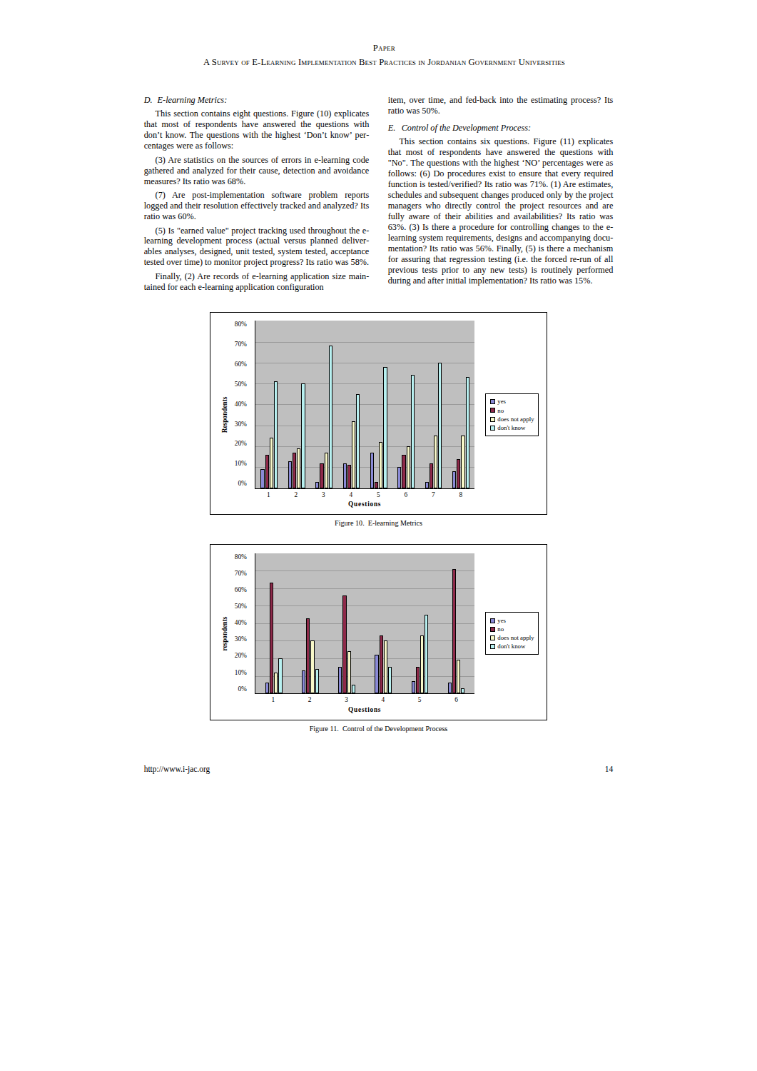Paper
A Survey of E-Learning Implementation Best Practices in Jordanian Government Universities
D. E-learning Metrics:
This section contains eight questions. Figure (10) explicates that most of respondents have answered the questions with don’t know. The questions with the highest ‘Don’t know’ percentages were as follows:
(3) Are statistics on the sources of errors in e-learning code gathered and analyzed for their cause, detection and avoidance measures? Its ratio was 68%.
(7) Are post-implementation software problem reports logged and their resolution effectively tracked and analyzed? Its ratio was 60%.
(5) Is "earned value" project tracking used throughout the e-learning development process (actual versus planned deliverables analyses, designed, unit tested, system tested, acceptance tested over time) to monitor project progress? Its ratio was 58%.
Finally, (2) Are records of e-learning application size maintained for each e-learning application configuration
item, over time, and fed-back into the estimating process? Its ratio was 50%.
E. Control of the Development Process:
This section contains six questions. Figure (11) explicates that most of respondents have answered the questions with "No". The questions with the highest ‘NO’ percentages were as follows: (6) Do procedures exist to ensure that every required function is tested/verified? Its ratio was 71%. (1) Are estimates, schedules and subsequent changes produced only by the project managers who directly control the project resources and are fully aware of their abilities and availabilities? Its ratio was 63%. (3) Is there a procedure for controlling changes to the e-learning system requirements, designs and accompanying documentation? Its ratio was 56%. Finally, (5) is there a mechanism for assuring that regression testing (i.e. the forced re-run of all previous tests prior to any new tests) is routinely performed during and after initial implementation? Its ratio was 15%.
Respondents
80% 70% 60% 50% 40% 30% 20% 10% 0%
12345678
Questions
yes
no
does not apply
don't know
Figure 10. E-learning Metrics
respondents
80% 70% 60% 50% 40% 30% 20% 10% 0%
123456
Questions
yes
no
does not apply
don't know
Figure 11. Control of the Development Process
http://www.i-jac.org 14